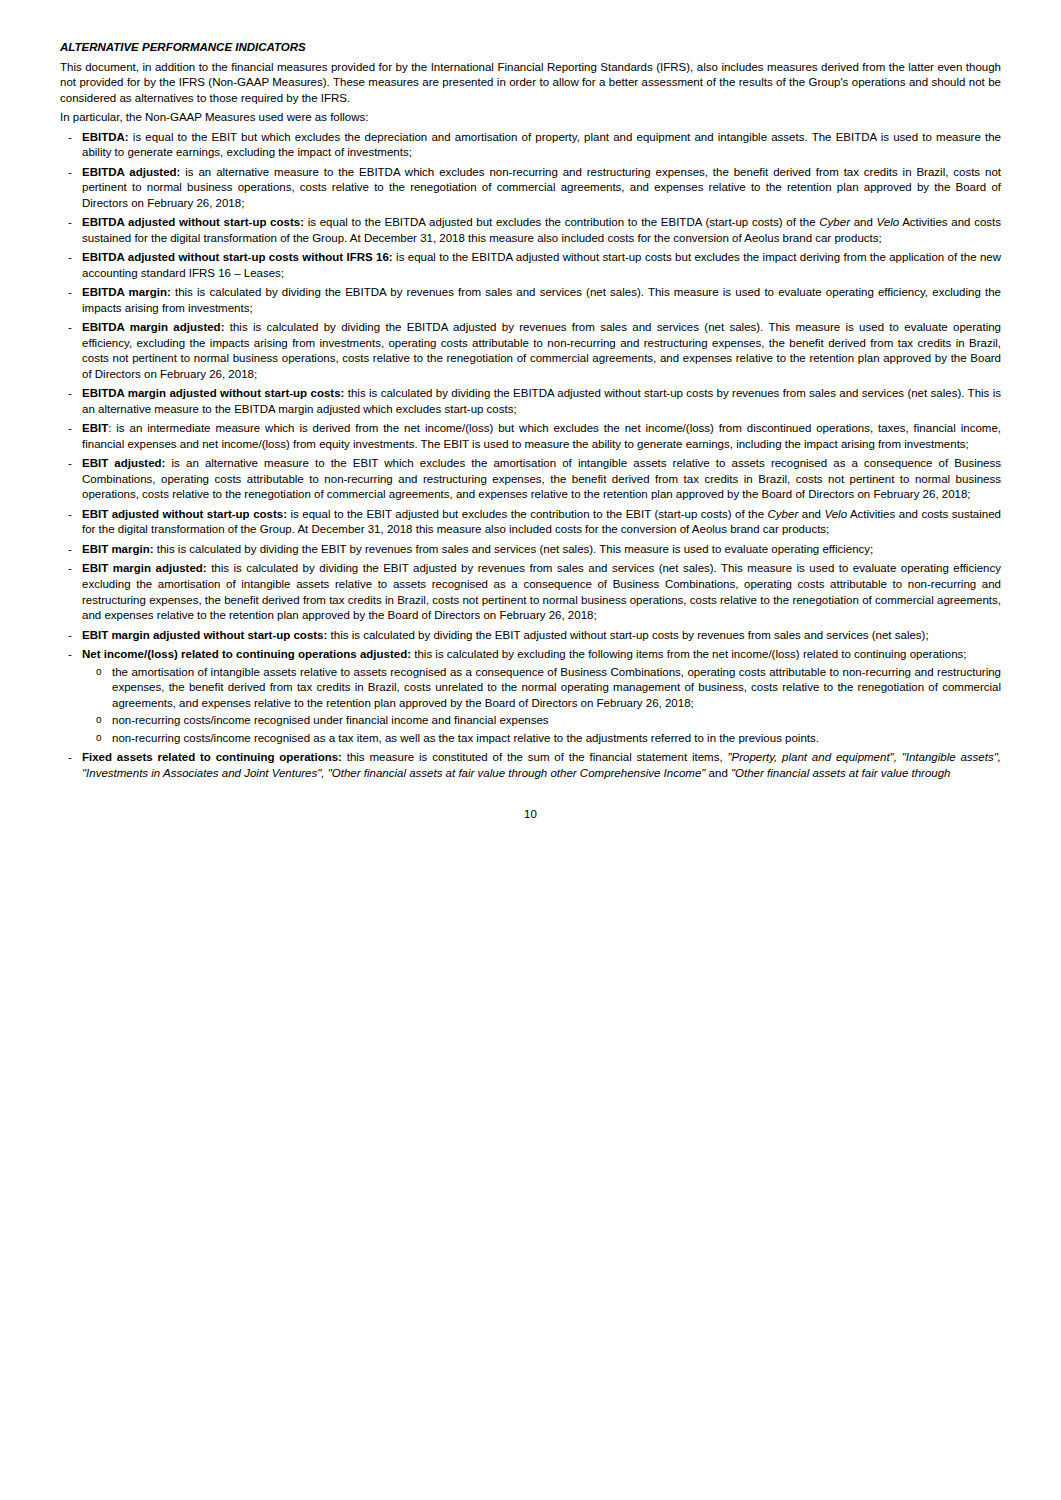ALTERNATIVE PERFORMANCE INDICATORS
This document, in addition to the financial measures provided for by the International Financial Reporting Standards (IFRS), also includes measures derived from the latter even though not provided for by the IFRS (Non-GAAP Measures). These measures are presented in order to allow for a better assessment of the results of the Group's operations and should not be considered as alternatives to those required by the IFRS.
In particular, the Non-GAAP Measures used were as follows:
EBITDA: is equal to the EBIT but which excludes the depreciation and amortisation of property, plant and equipment and intangible assets. The EBITDA is used to measure the ability to generate earnings, excluding the impact of investments;
EBITDA adjusted: is an alternative measure to the EBITDA which excludes non-recurring and restructuring expenses, the benefit derived from tax credits in Brazil, costs not pertinent to normal business operations, costs relative to the renegotiation of commercial agreements, and expenses relative to the retention plan approved by the Board of Directors on February 26, 2018;
EBITDA adjusted without start-up costs: is equal to the EBITDA adjusted but excludes the contribution to the EBITDA (start-up costs) of the Cyber and Velo Activities and costs sustained for the digital transformation of the Group. At December 31, 2018 this measure also included costs for the conversion of Aeolus brand car products;
EBITDA adjusted without start-up costs without IFRS 16: is equal to the EBITDA adjusted without start-up costs but excludes the impact deriving from the application of the new accounting standard IFRS 16 – Leases;
EBITDA margin: this is calculated by dividing the EBITDA by revenues from sales and services (net sales). This measure is used to evaluate operating efficiency, excluding the impacts arising from investments;
EBITDA margin adjusted: this is calculated by dividing the EBITDA adjusted by revenues from sales and services (net sales). This measure is used to evaluate operating efficiency, excluding the impacts arising from investments, operating costs attributable to non-recurring and restructuring expenses, the benefit derived from tax credits in Brazil, costs not pertinent to normal business operations, costs relative to the renegotiation of commercial agreements, and expenses relative to the retention plan approved by the Board of Directors on February 26, 2018;
EBITDA margin adjusted without start-up costs: this is calculated by dividing the EBITDA adjusted without start-up costs by revenues from sales and services (net sales). This is an alternative measure to the EBITDA margin adjusted which excludes start-up costs;
EBIT: is an intermediate measure which is derived from the net income/(loss) but which excludes the net income/(loss) from discontinued operations, taxes, financial income, financial expenses and net income/(loss) from equity investments. The EBIT is used to measure the ability to generate earnings, including the impact arising from investments;
EBIT adjusted: is an alternative measure to the EBIT which excludes the amortisation of intangible assets relative to assets recognised as a consequence of Business Combinations, operating costs attributable to non-recurring and restructuring expenses, the benefit derived from tax credits in Brazil, costs not pertinent to normal business operations, costs relative to the renegotiation of commercial agreements, and expenses relative to the retention plan approved by the Board of Directors on February 26, 2018;
EBIT adjusted without start-up costs: is equal to the EBIT adjusted but excludes the contribution to the EBIT (start-up costs) of the Cyber and Velo Activities and costs sustained for the digital transformation of the Group. At December 31, 2018 this measure also included costs for the conversion of Aeolus brand car products;
EBIT margin: this is calculated by dividing the EBIT by revenues from sales and services (net sales). This measure is used to evaluate operating efficiency;
EBIT margin adjusted: this is calculated by dividing the EBIT adjusted by revenues from sales and services (net sales). This measure is used to evaluate operating efficiency excluding the amortisation of intangible assets relative to assets recognised as a consequence of Business Combinations, operating costs attributable to non-recurring and restructuring expenses, the benefit derived from tax credits in Brazil, costs not pertinent to normal business operations, costs relative to the renegotiation of commercial agreements, and expenses relative to the retention plan approved by the Board of Directors on February 26, 2018;
EBIT margin adjusted without start-up costs: this is calculated by dividing the EBIT adjusted without start-up costs by revenues from sales and services (net sales);
Net income/(loss) related to continuing operations adjusted: this is calculated by excluding the following items from the net income/(loss) related to continuing operations;
the amortisation of intangible assets relative to assets recognised as a consequence of Business Combinations, operating costs attributable to non-recurring and restructuring expenses, the benefit derived from tax credits in Brazil, costs unrelated to the normal operating management of business, costs relative to the renegotiation of commercial agreements, and expenses relative to the retention plan approved by the Board of Directors on February 26, 2018;
non-recurring costs/income recognised under financial income and financial expenses
non-recurring costs/income recognised as a tax item, as well as the tax impact relative to the adjustments referred to in the previous points.
Fixed assets related to continuing operations: this measure is constituted of the sum of the financial statement items, "Property, plant and equipment", "Intangible assets", "Investments in Associates and Joint Ventures", "Other financial assets at fair value through other Comprehensive Income" and "Other financial assets at fair value through
10